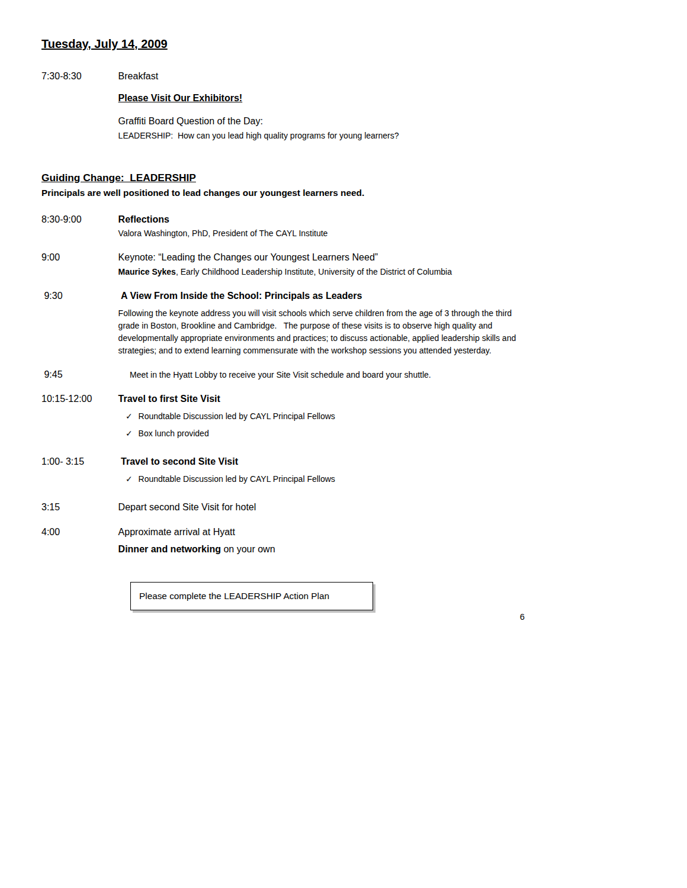Tuesday, July 14, 2009
| 7:30-8:30 | Breakfast Please Visit Our Exhibitors! Graffiti Board Question of the Day: LEADERSHIP: How can you lead high quality programs for young learners? |
Guiding Change: LEADERSHIP
Principals are well positioned to lead changes our youngest learners need.
| 8:30-9:00 | Reflections Valora Washington, PhD, President of The CAYL Institute |
| 9:00 | Keynote: “Leading the Changes our Youngest Learners Need” Maurice Sykes , Early Childhood Leadership Institute, University of the District of Columbia |
| 9:30 | A View From Inside the School: Principals as Leaders Following the keynote address you will visit schools which serve children from the age of 3 through the third grade in Boston, Brookline and Cambridge. The purpose of these visits is to observe high quality and developmentally appropriate environments and practices; to discuss actionable, applied leadership skills and strategies; and to extend learning commensurate with the workshop sessions you attended yesterday. |
| 9:45 | Meet in the Hyatt Lobby to receive your Site Visit schedule and board your shuttle. |
| 10:15-12:00 | Travel to first Site Visit Roundtable Discussion led by CAYL Principal Fellows Box lunch provided |
| 1:00- 3:15 | Travel to second Site Visit Roundtable Discussion led by CAYL Principal Fellows |
| 3:15 | Depart second Site Visit for hotel |
| 4:00 | Approximate arrival at Hyatt Dinner and networking on your own |
Please complete the LEADERSHIP Action Plan
6